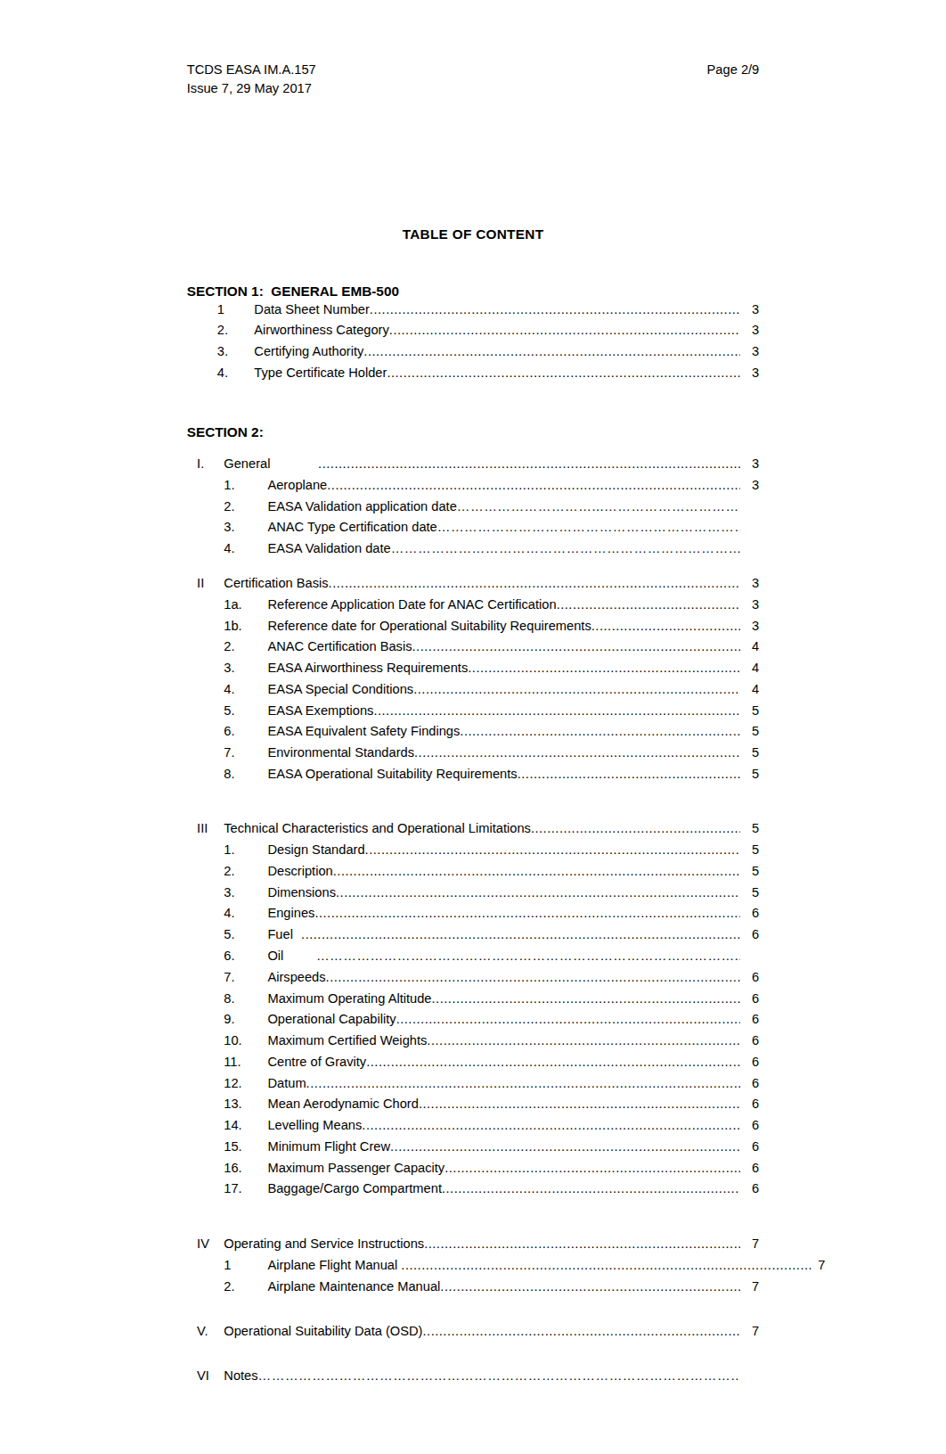TCDS EASA IM.A.157
Issue 7, 29 May 2017
Page 2/9
TABLE OF CONTENT
SECTION 1: GENERAL EMB-500
1 Data Sheet Number .......................................................................................................... 3
2. Airworthiness Category ..................................................................................................... 3
3. Certifying Authority ......................................................................................................... 3
4. Type Certificate Holder .................................................................................................... 3
SECTION 2:
I. General ....................................................................................................................... 3
1. Aeroplane ..................................................................................................................... 3
2. EASA Validation application date …………………………...……………………………………… 3
3. ANAC Type Certification date …………………………………………………………………………..3
4. EASA Validation date …………………………………………………………………………… 3
II Certification Basis ............................................................................................................. 3
1a. Reference Application Date for ANAC Certification ............................................................ 3
1b. Reference date for Operational Suitability Requirements ................................................. 3
2. ANAC Certification Basis ..................................................................................................... 4
3. EASA Airworthiness Requirements .................................................................................... 4
4. EASA Special Conditions .................................................................................................... 4
5. EASA Exemptions ............................................................................................................. 5
6. EASA Equivalent Safety Findings ....................................................................................... 5
7. Environmental Standards .................................................................................................... 5
8. EASA Operational Suitability Requirements ....................................................................... 5
III Technical Characteristics and Operational Limitations ............................................................ 5
1. Design Standard .............................................................................................................. 5
2. Description ....................................................................................................................... 5
3. Dimensions ....................................................................................................................... 5
4. Engines ............................................................................................................................. 6
5. Fuel ................................................................................................................. 6
6. Oil …………………………………………………………………………………..6
7. Airspeeds ....................................................................................................................... 6
8. Maximum Operating Altitude ............................................................................................. 6
9. Operational Capability ..................................................................................................... 6
10. Maximum Certified Weights .............................................................................................. 6
11. Centre of Gravity ............................................................................................................. 6
12. Datum .............................................................................................................................. 6
13. Mean Aerodynamic Chord ................................................................................................. 6
14. Levelling Means .............................................................................................................. 6
15. Minimum Flight Crew ....................................................................................................... 6
16. Maximum Passenger Capacity ......................................................................................... 6
17. Baggage/Cargo Compartment ......................................................................................... 6
IV Operating and Service Instructions ............................................................................................. 7
1 Airplane Flight Manual </span ..................................................................................................... 7
2. Airplane Maintenance Manual ......................................................................................... 7
V. Operational Suitability Data (OSD) ............................................................................................. 7
VI Notes …………………………………………………………………………………………………….7